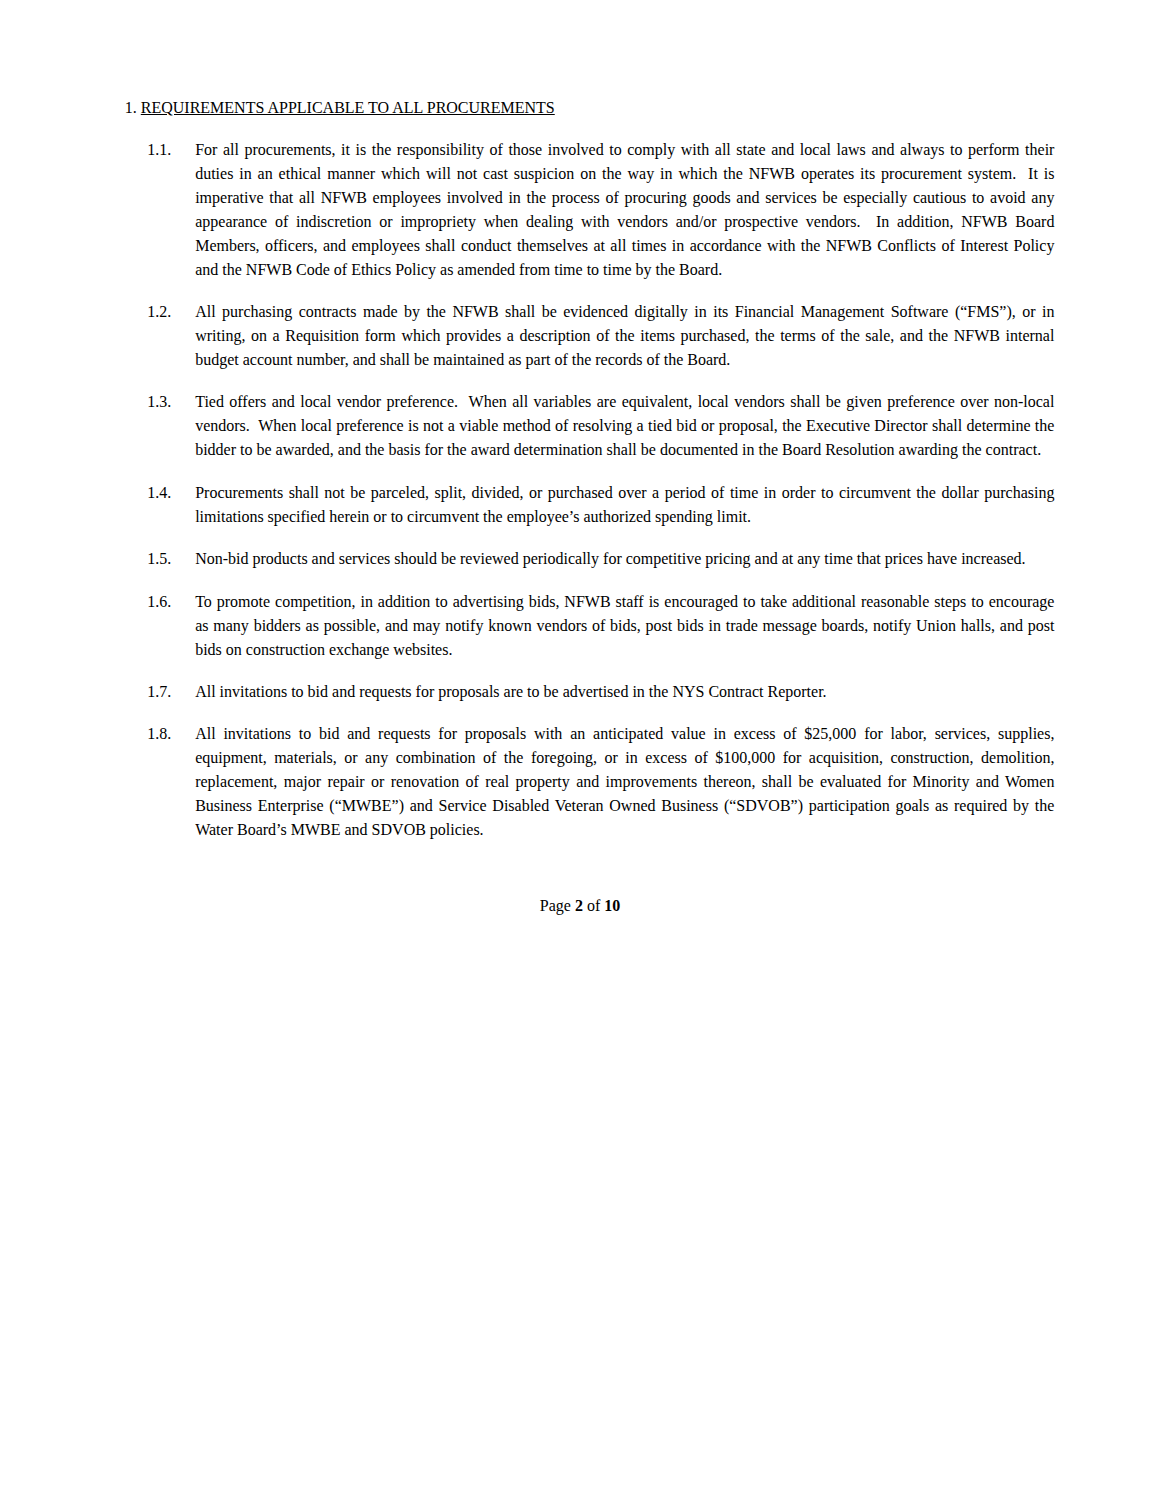REQUIREMENTS APPLICABLE TO ALL PROCUREMENTS
For all procurements, it is the responsibility of those involved to comply with all state and local laws and always to perform their duties in an ethical manner which will not cast suspicion on the way in which the NFWB operates its procurement system. It is imperative that all NFWB employees involved in the process of procuring goods and services be especially cautious to avoid any appearance of indiscretion or impropriety when dealing with vendors and/or prospective vendors. In addition, NFWB Board Members, officers, and employees shall conduct themselves at all times in accordance with the NFWB Conflicts of Interest Policy and the NFWB Code of Ethics Policy as amended from time to time by the Board.
All purchasing contracts made by the NFWB shall be evidenced digitally in its Financial Management Software (“FMS”), or in writing, on a Requisition form which provides a description of the items purchased, the terms of the sale, and the NFWB internal budget account number, and shall be maintained as part of the records of the Board.
Tied offers and local vendor preference. When all variables are equivalent, local vendors shall be given preference over non-local vendors. When local preference is not a viable method of resolving a tied bid or proposal, the Executive Director shall determine the bidder to be awarded, and the basis for the award determination shall be documented in the Board Resolution awarding the contract.
Procurements shall not be parceled, split, divided, or purchased over a period of time in order to circumvent the dollar purchasing limitations specified herein or to circumvent the employee’s authorized spending limit.
Non-bid products and services should be reviewed periodically for competitive pricing and at any time that prices have increased.
To promote competition, in addition to advertising bids, NFWB staff is encouraged to take additional reasonable steps to encourage as many bidders as possible, and may notify known vendors of bids, post bids in trade message boards, notify Union halls, and post bids on construction exchange websites.
All invitations to bid and requests for proposals are to be advertised in the NYS Contract Reporter.
All invitations to bid and requests for proposals with an anticipated value in excess of $25,000 for labor, services, supplies, equipment, materials, or any combination of the foregoing, or in excess of $100,000 for acquisition, construction, demolition, replacement, major repair or renovation of real property and improvements thereon, shall be evaluated for Minority and Women Business Enterprise (“MWBE”) and Service Disabled Veteran Owned Business (“SDVOB”) participation goals as required by the Water Board’s MWBE and SDVOB policies.
Page 2 of 10